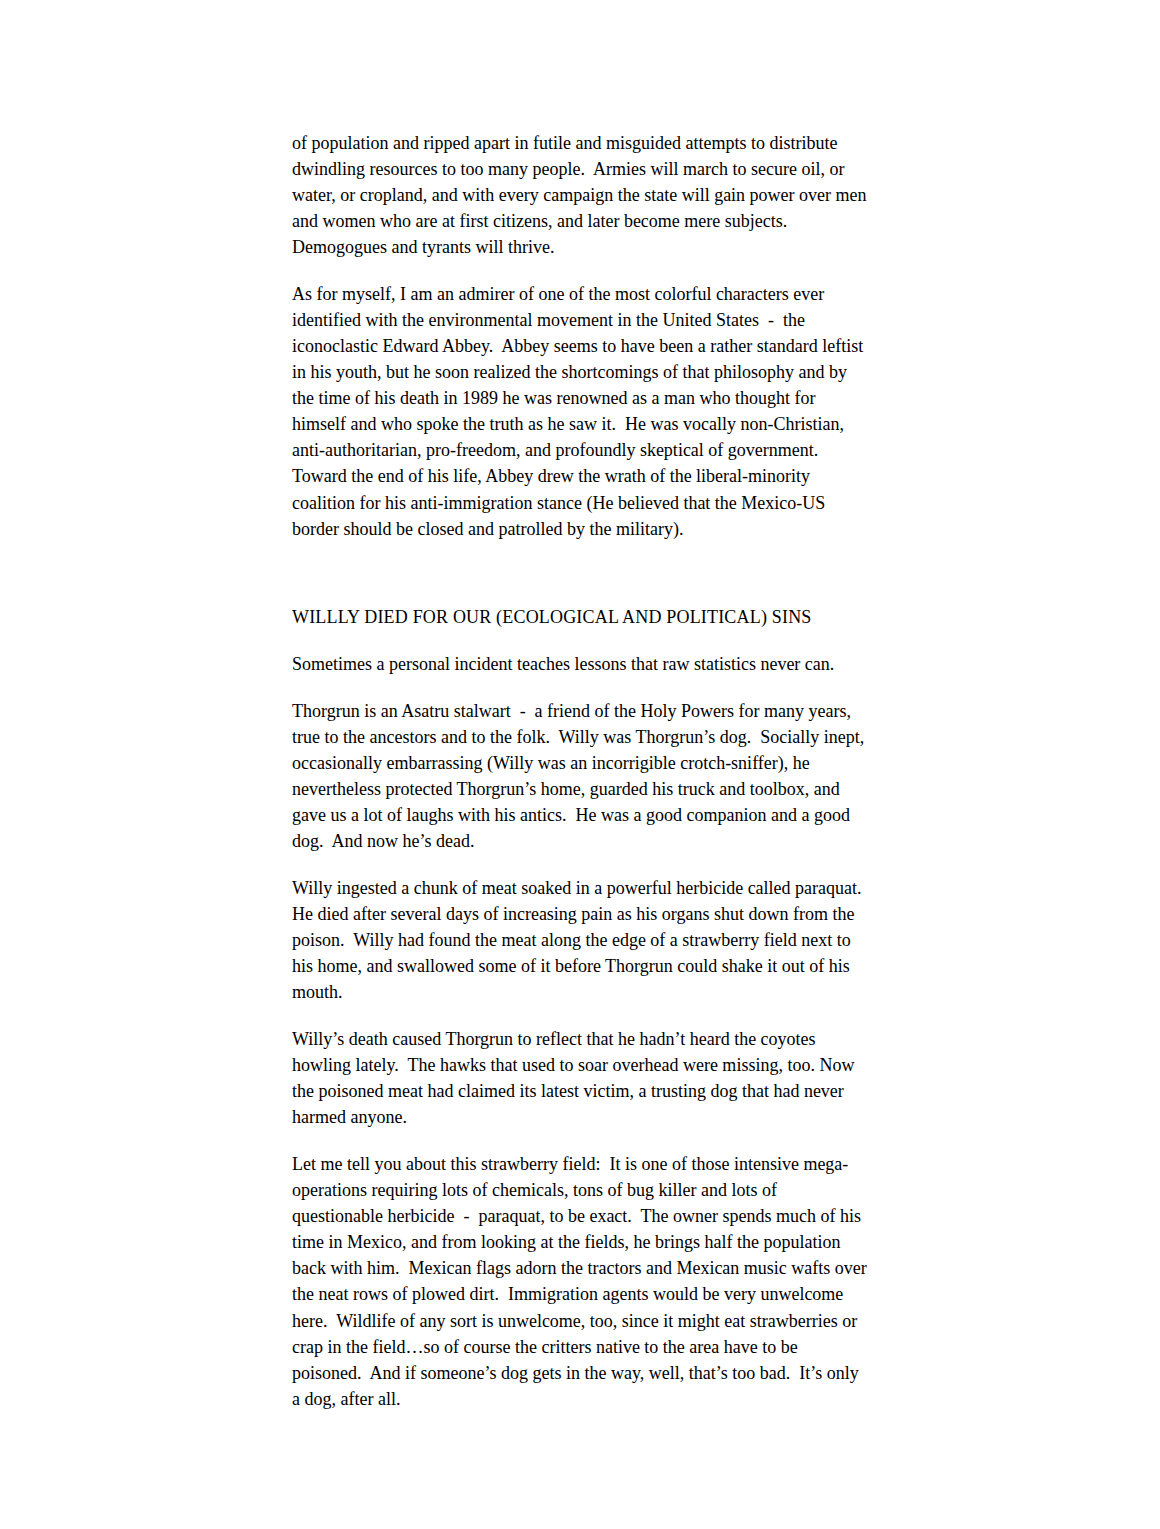of population and ripped apart in futile and misguided attempts to distribute dwindling resources to too many people. Armies will march to secure oil, or water, or cropland, and with every campaign the state will gain power over men and women who are at first citizens, and later become mere subjects. Demogogues and tyrants will thrive.
As for myself, I am an admirer of one of the most colorful characters ever identified with the environmental movement in the United States - the iconoclastic Edward Abbey. Abbey seems to have been a rather standard leftist in his youth, but he soon realized the shortcomings of that philosophy and by the time of his death in 1989 he was renowned as a man who thought for himself and who spoke the truth as he saw it. He was vocally non-Christian, anti-authoritarian, pro-freedom, and profoundly skeptical of government. Toward the end of his life, Abbey drew the wrath of the liberal-minority coalition for his anti-immigration stance (He believed that the Mexico-US border should be closed and patrolled by the military).
WILLLY DIED FOR OUR (ECOLOGICAL AND POLITICAL) SINS
Sometimes a personal incident teaches lessons that raw statistics never can.
Thorgrun is an Asatru stalwart - a friend of the Holy Powers for many years, true to the ancestors and to the folk. Willy was Thorgrun’s dog. Socially inept, occasionally embarrassing (Willy was an incorrigible crotch-sniffer), he nevertheless protected Thorgrun’s home, guarded his truck and toolbox, and gave us a lot of laughs with his antics. He was a good companion and a good dog. And now he’s dead.
Willy ingested a chunk of meat soaked in a powerful herbicide called paraquat. He died after several days of increasing pain as his organs shut down from the poison. Willy had found the meat along the edge of a strawberry field next to his home, and swallowed some of it before Thorgrun could shake it out of his mouth.
Willy’s death caused Thorgrun to reflect that he hadn’t heard the coyotes howling lately. The hawks that used to soar overhead were missing, too. Now the poisoned meat had claimed its latest victim, a trusting dog that had never harmed anyone.
Let me tell you about this strawberry field: It is one of those intensive mega-operations requiring lots of chemicals, tons of bug killer and lots of questionable herbicide - paraquat, to be exact. The owner spends much of his time in Mexico, and from looking at the fields, he brings half the population back with him. Mexican flags adorn the tractors and Mexican music wafts over the neat rows of plowed dirt. Immigration agents would be very unwelcome here. Wildlife of any sort is unwelcome, too, since it might eat strawberries or crap in the field…so of course the critters native to the area have to be poisoned. And if someone’s dog gets in the way, well, that’s too bad. It’s only a dog, after all.